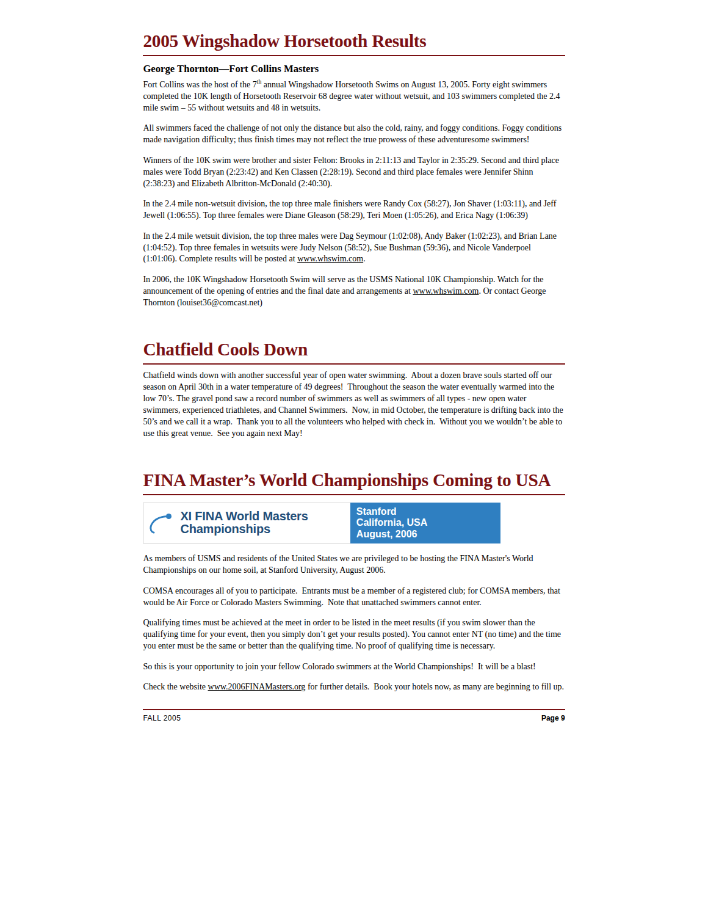2005 Wingshadow Horsetooth Results
George Thornton—Fort Collins Masters
Fort Collins was the host of the 7th annual Wingshadow Horsetooth Swims on August 13, 2005. Forty eight swimmers completed the 10K length of Horsetooth Reservoir 68 degree water without wetsuit, and 103 swimmers completed the 2.4 mile swim – 55 without wetsuits and 48 in wetsuits.
All swimmers faced the challenge of not only the distance but also the cold, rainy, and foggy conditions. Foggy conditions made navigation difficulty; thus finish times may not reflect the true prowess of these adventuresome swimmers!
Winners of the 10K swim were brother and sister Felton: Brooks in 2:11:13 and Taylor in 2:35:29. Second and third place males were Todd Bryan (2:23:42) and Ken Classen (2:28:19). Second and third place females were Jennifer Shinn (2:38:23) and Elizabeth Albritton-McDonald (2:40:30).
In the 2.4 mile non-wetsuit division, the top three male finishers were Randy Cox (58:27), Jon Shaver (1:03:11), and Jeff Jewell (1:06:55). Top three females were Diane Gleason (58:29), Teri Moen (1:05:26), and Erica Nagy (1:06:39)
In the 2.4 mile wetsuit division, the top three males were Dag Seymour (1:02:08), Andy Baker (1:02:23), and Brian Lane (1:04:52). Top three females in wetsuits were Judy Nelson (58:52), Sue Bushman (59:36), and Nicole Vanderpoel (1:01:06). Complete results will be posted at www.whswim.com.
In 2006, the 10K Wingshadow Horsetooth Swim will serve as the USMS National 10K Championship. Watch for the announcement of the opening of entries and the final date and arrangements at www.whswim.com. Or contact George Thornton (louiset36@comcast.net)
Chatfield Cools Down
Chatfield winds down with another successful year of open water swimming. About a dozen brave souls started off our season on April 30th in a water temperature of 49 degrees! Throughout the season the water eventually warmed into the low 70’s. The gravel pond saw a record number of swimmers as well as swimmers of all types - new open water swimmers, experienced triathletes, and Channel Swimmers. Now, in mid October, the temperature is drifting back into the 50’s and we call it a wrap. Thank you to all the volunteers who helped with check in. Without you we wouldn’t be able to use this great venue. See you again next May!
FINA Master’s World Championships Coming to USA
XI FINA World Masters Championships
Stanford
California, USA
August, 2006
As members of USMS and residents of the United States we are privileged to be hosting the FINA Master's World Championships on our home soil, at Stanford University, August 2006.
COMSA encourages all of you to participate. Entrants must be a member of a registered club; for COMSA members, that would be Air Force or Colorado Masters Swimming. Note that unattached swimmers cannot enter.
Qualifying times must be achieved at the meet in order to be listed in the meet results (if you swim slower than the qualifying time for your event, then you simply don’t get your results posted). You cannot enter NT (no time) and the time you enter must be the same or better than the qualifying time. No proof of qualifying time is necessary.
So this is your opportunity to join your fellow Colorado swimmers at the World Championships! It will be a blast!
Check the website www.2006FINAMasters.org for further details. Book your hotels now, as many are beginning to fill up.
FALL 2005
Page 9